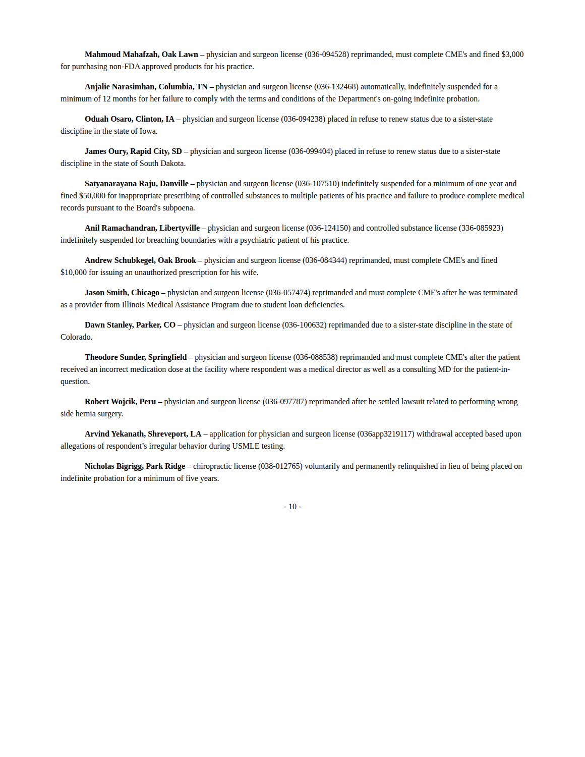Mahmoud Mahafzah, Oak Lawn – physician and surgeon license (036-094528) reprimanded, must complete CME's and fined $3,000 for purchasing non-FDA approved products for his practice.
Anjalie Narasimhan, Columbia, TN – physician and surgeon license (036-132468) automatically, indefinitely suspended for a minimum of 12 months for her failure to comply with the terms and conditions of the Department's on-going indefinite probation.
Oduah Osaro, Clinton, IA – physician and surgeon license (036-094238) placed in refuse to renew status due to a sister-state discipline in the state of Iowa.
James Oury, Rapid City, SD – physician and surgeon license (036-099404) placed in refuse to renew status due to a sister-state discipline in the state of South Dakota.
Satyanarayana Raju, Danville – physician and surgeon license (036-107510) indefinitely suspended for a minimum of one year and fined $50,000 for inappropriate prescribing of controlled substances to multiple patients of his practice and failure to produce complete medical records pursuant to the Board's subpoena.
Anil Ramachandran, Libertyville – physician and surgeon license (036-124150) and controlled substance license (336-085923) indefinitely suspended for breaching boundaries with a psychiatric patient of his practice.
Andrew Schubkegel, Oak Brook – physician and surgeon license (036-084344) reprimanded, must complete CME's and fined $10,000 for issuing an unauthorized prescription for his wife.
Jason Smith, Chicago – physician and surgeon license (036-057474) reprimanded and must complete CME's after he was terminated as a provider from Illinois Medical Assistance Program due to student loan deficiencies.
Dawn Stanley, Parker, CO – physician and surgeon license (036-100632) reprimanded due to a sister-state discipline in the state of Colorado.
Theodore Sunder, Springfield – physician and surgeon license (036-088538) reprimanded and must complete CME's after the patient received an incorrect medication dose at the facility where respondent was a medical director as well as a consulting MD for the patient-in-question.
Robert Wojcik, Peru – physician and surgeon license (036-097787) reprimanded after he settled lawsuit related to performing wrong side hernia surgery.
Arvind Yekanath, Shreveport, LA – application for physician and surgeon license (036app3219117) withdrawal accepted based upon allegations of respondent’s irregular behavior during USMLE testing.
Nicholas Bigrigg, Park Ridge – chiropractic license (038-012765) voluntarily and permanently relinquished in lieu of being placed on indefinite probation for a minimum of five years.
- 10 -